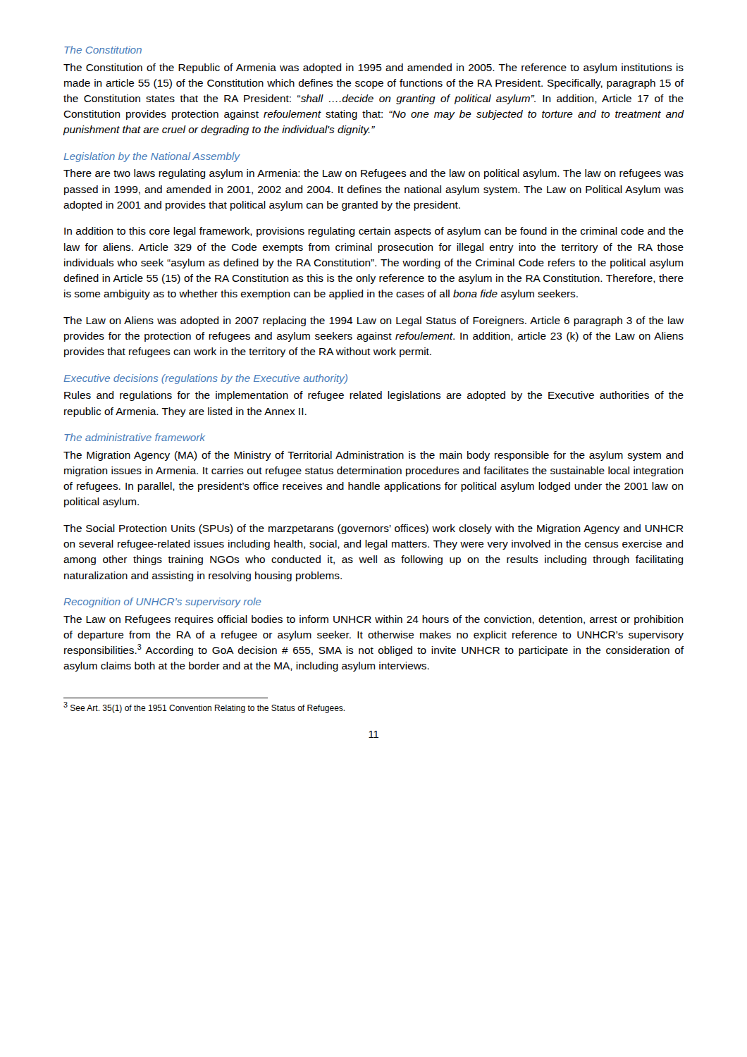The Constitution
The Constitution of the Republic of Armenia was adopted in 1995 and amended in 2005. The reference to asylum institutions is made in article 55 (15) of the Constitution which defines the scope of functions of the RA President. Specifically, paragraph 15 of the Constitution states that the RA President: “shall ….decide on granting of political asylum”. In addition, Article 17 of the Constitution provides protection against refoulement stating that: “No one may be subjected to torture and to treatment and punishment that are cruel or degrading to the individual's dignity.”
Legislation by the National Assembly
There are two laws regulating asylum in Armenia: the Law on Refugees and the law on political asylum. The law on refugees was passed in 1999, and amended in 2001, 2002 and 2004. It defines the national asylum system. The Law on Political Asylum was adopted in 2001 and provides that political asylum can be granted by the president.
In addition to this core legal framework, provisions regulating certain aspects of asylum can be found in the criminal code and the law for aliens. Article 329 of the Code exempts from criminal prosecution for illegal entry into the territory of the RA those individuals who seek “asylum as defined by the RA Constitution”. The wording of the Criminal Code refers to the political asylum defined in Article 55 (15) of the RA Constitution as this is the only reference to the asylum in the RA Constitution. Therefore, there is some ambiguity as to whether this exemption can be applied in the cases of all bona fide asylum seekers.
The Law on Aliens was adopted in 2007 replacing the 1994 Law on Legal Status of Foreigners. Article 6 paragraph 3 of the law provides for the protection of refugees and asylum seekers against refoulement. In addition, article 23 (k) of the Law on Aliens provides that refugees can work in the territory of the RA without work permit.
Executive decisions (regulations by the Executive authority)
Rules and regulations for the implementation of refugee related legislations are adopted by the Executive authorities of the republic of Armenia. They are listed in the Annex II.
The administrative framework
The Migration Agency (MA) of the Ministry of Territorial Administration is the main body responsible for the asylum system and migration issues in Armenia. It carries out refugee status determination procedures and facilitates the sustainable local integration of refugees. In parallel, the president’s office receives and handle applications for political asylum lodged under the 2001 law on political asylum.
The Social Protection Units (SPUs) of the marzpetarans (governors’ offices) work closely with the Migration Agency and UNHCR on several refugee-related issues including health, social, and legal matters. They were very involved in the census exercise and among other things training NGOs who conducted it, as well as following up on the results including through facilitating naturalization and assisting in resolving housing problems.
Recognition of UNHCR’s supervisory role
The Law on Refugees requires official bodies to inform UNHCR within 24 hours of the conviction, detention, arrest or prohibition of departure from the RA of a refugee or asylum seeker. It otherwise makes no explicit reference to UNHCR’s supervisory responsibilities.3 According to GoA decision # 655, SMA is not obliged to invite UNHCR to participate in the consideration of asylum claims both at the border and at the MA, including asylum interviews.
3 See Art. 35(1) of the 1951 Convention Relating to the Status of Refugees.
11